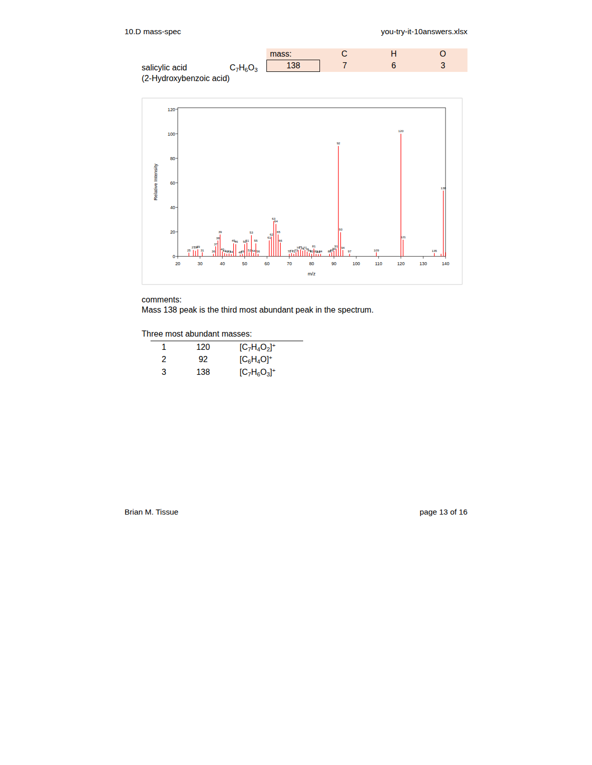10.D mass-spec
you-try-it-10answers.xlsx
| mass: | C | H | O |
| 138 | 7 | 6 | 3 |
salicylic acid C7H6O3
(2-Hydroxybenzoic acid)
0 20 40 60 80 100 120 Relative Intensity 20 30 40 50 60 70 80 90 100 110 120 130 140 m/z 25 27 28 29 31 36 37 38 39 40 41 42 43 44 45 46 48 49 50 51 52 53 54 55 56 61 62 63 64 65 66 70 71 72 73 74 75 76 77 78 79 80 81 82 83 84 88 89 90 91 92 93 94 97 109 120 121 135 138
comments:
Mass 138 peak is the third most abundant peak in the spectrum.
Three most abundant masses:
| 1 | 120 | [C 7 H 4 O 2 ] + |
| 2 | 92 | [C 6 H 4 O] + |
| 3 | 138 | [C 7 H 6 O 3 ] + |
Brian M. Tissue
page 13 of 16